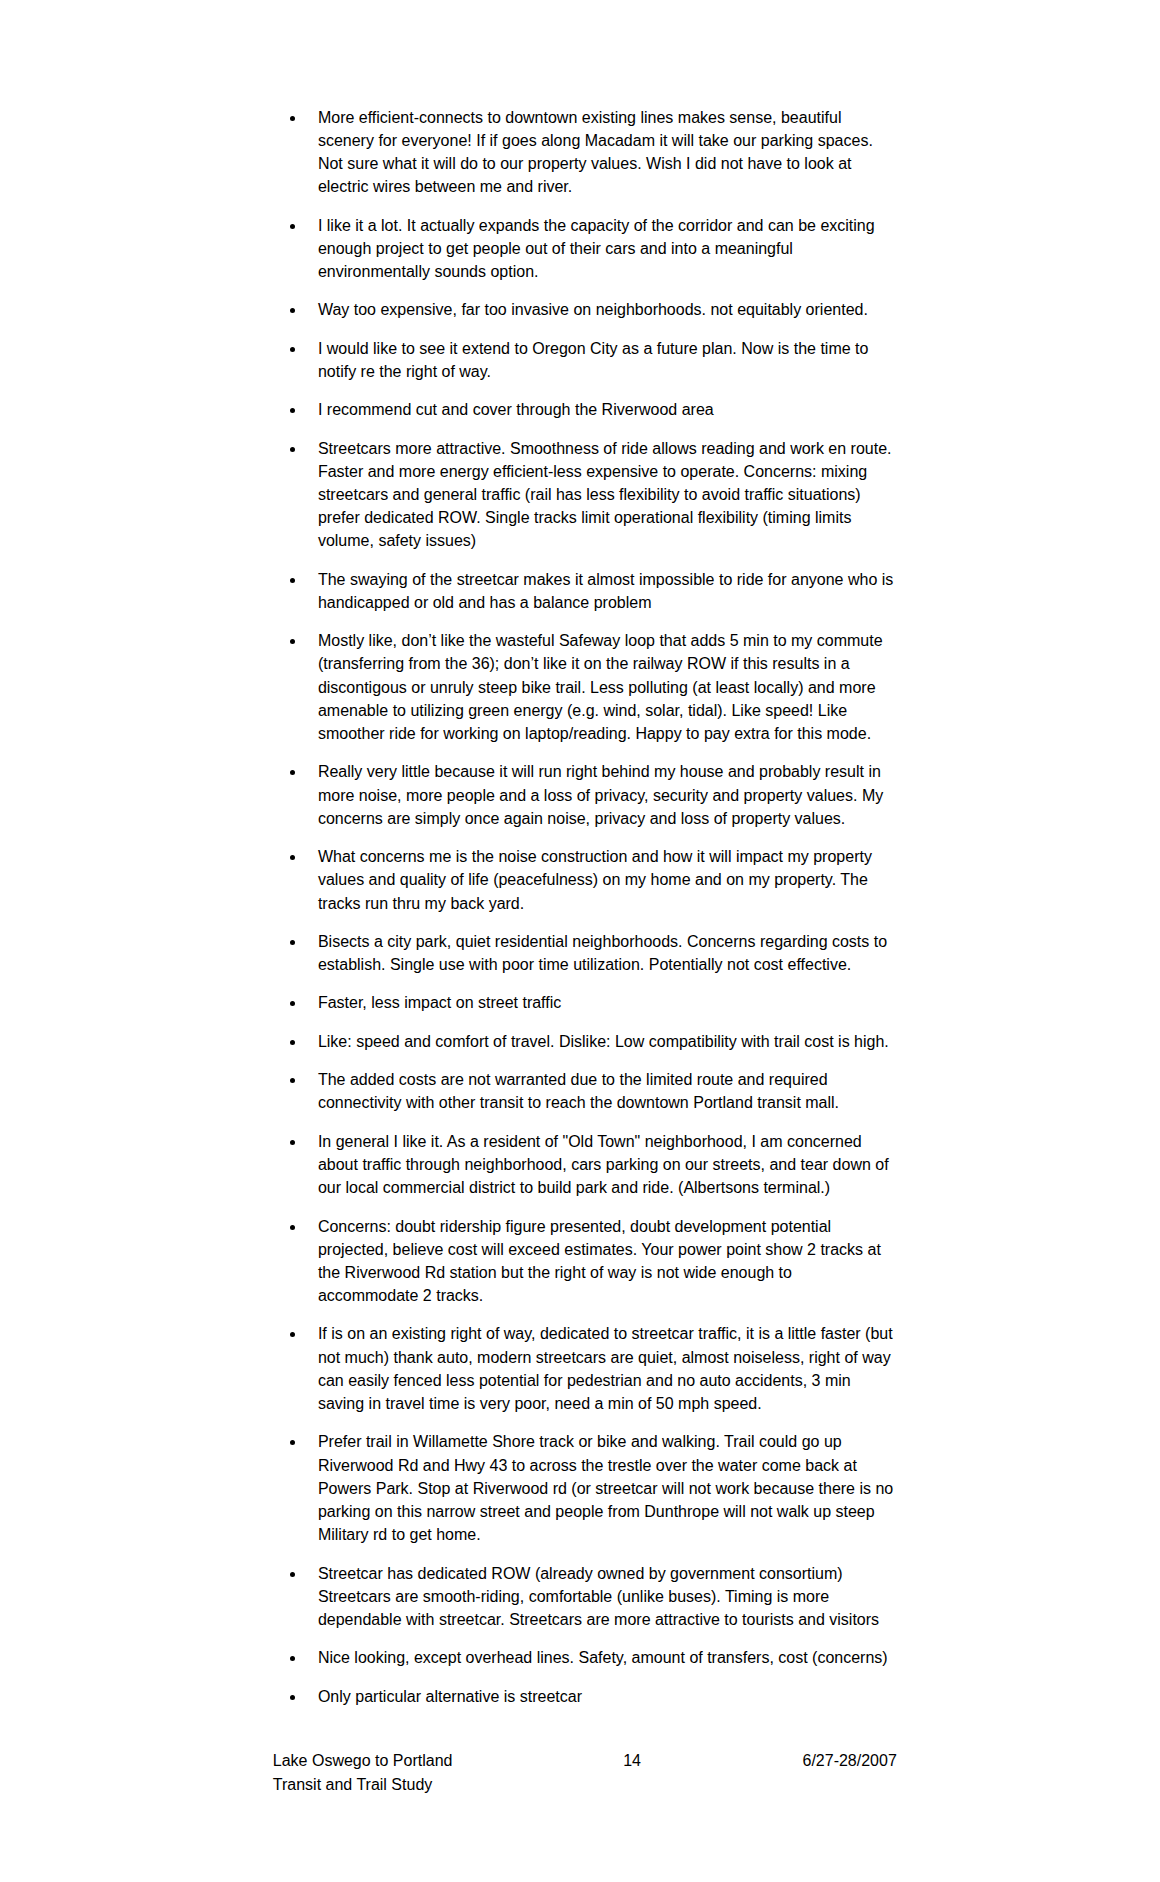More efficient-connects to downtown existing lines makes sense, beautiful scenery for everyone! If if goes along Macadam it will take our parking spaces. Not sure what it will do to our property values. Wish I did not have to look at electric wires between me and river.
I like it a lot. It actually expands the capacity of the corridor and can be exciting enough project to get people out of their cars and into a meaningful environmentally sounds option.
Way too expensive, far too invasive on neighborhoods. not equitably oriented.
I would like to see it extend to Oregon City as a future plan. Now is the time to notify re the right of way.
I recommend cut and cover through the Riverwood area
Streetcars more attractive. Smoothness of ride allows reading and work en route. Faster and more energy efficient-less expensive to operate. Concerns: mixing streetcars and general traffic (rail has less flexibility to avoid traffic situations) prefer dedicated ROW. Single tracks limit operational flexibility (timing limits volume, safety issues)
The swaying of the streetcar makes it almost impossible to ride for anyone who is handicapped or old and has a balance problem
Mostly like, don’t like the wasteful Safeway loop that adds 5 min to my commute (transferring from the 36); don’t like it on the railway ROW if this results in a discontigous or unruly steep bike trail. Less polluting (at least locally) and more amenable to utilizing green energy (e.g. wind, solar, tidal). Like speed! Like smoother ride for working on laptop/reading. Happy to pay extra for this mode.
Really very little because it will run right behind my house and probably result in more noise, more people and a loss of privacy, security and property values. My concerns are simply once again noise, privacy and loss of property values.
What concerns me is the noise construction and how it will impact my property values and quality of life (peacefulness) on my home and on my property. The tracks run thru my back yard.
Bisects a city park, quiet residential neighborhoods. Concerns regarding costs to establish. Single use with poor time utilization. Potentially not cost effective.
Faster, less impact on street traffic
Like: speed and comfort of travel. Dislike: Low compatibility with trail cost is high.
The added costs are not warranted due to the limited route and required connectivity with other transit to reach the downtown Portland transit mall.
In general I like it. As a resident of "Old Town" neighborhood, I am concerned about traffic through neighborhood, cars parking on our streets, and tear down of our local commercial district to build park and ride. (Albertsons terminal.)
Concerns: doubt ridership figure presented, doubt development potential projected, believe cost will exceed estimates. Your power point show 2 tracks at the Riverwood Rd station but the right of way is not wide enough to accommodate 2 tracks.
If is on an existing right of way, dedicated to streetcar traffic, it is a little faster (but not much) thank auto, modern streetcars are quiet, almost noiseless, right of way can easily fenced less potential for pedestrian and no auto accidents, 3 min saving in travel time is very poor, need a min of 50 mph speed.
Prefer trail in Willamette Shore track or bike and walking. Trail could go up Riverwood Rd and Hwy 43 to across the trestle over the water come back at Powers Park. Stop at Riverwood rd (or streetcar will not work because there is no parking on this narrow street and people from Dunthrope will not walk up steep Military rd to get home.
Streetcar has dedicated ROW (already owned by government consortium) Streetcars are smooth-riding, comfortable (unlike buses). Timing is more dependable with streetcar. Streetcars are more attractive to tourists and visitors
Nice looking, except overhead lines. Safety, amount of transfers, cost (concerns)
Only particular alternative is streetcar
Lake Oswego to Portland
Transit and Trail Study
14
6/27-28/2007